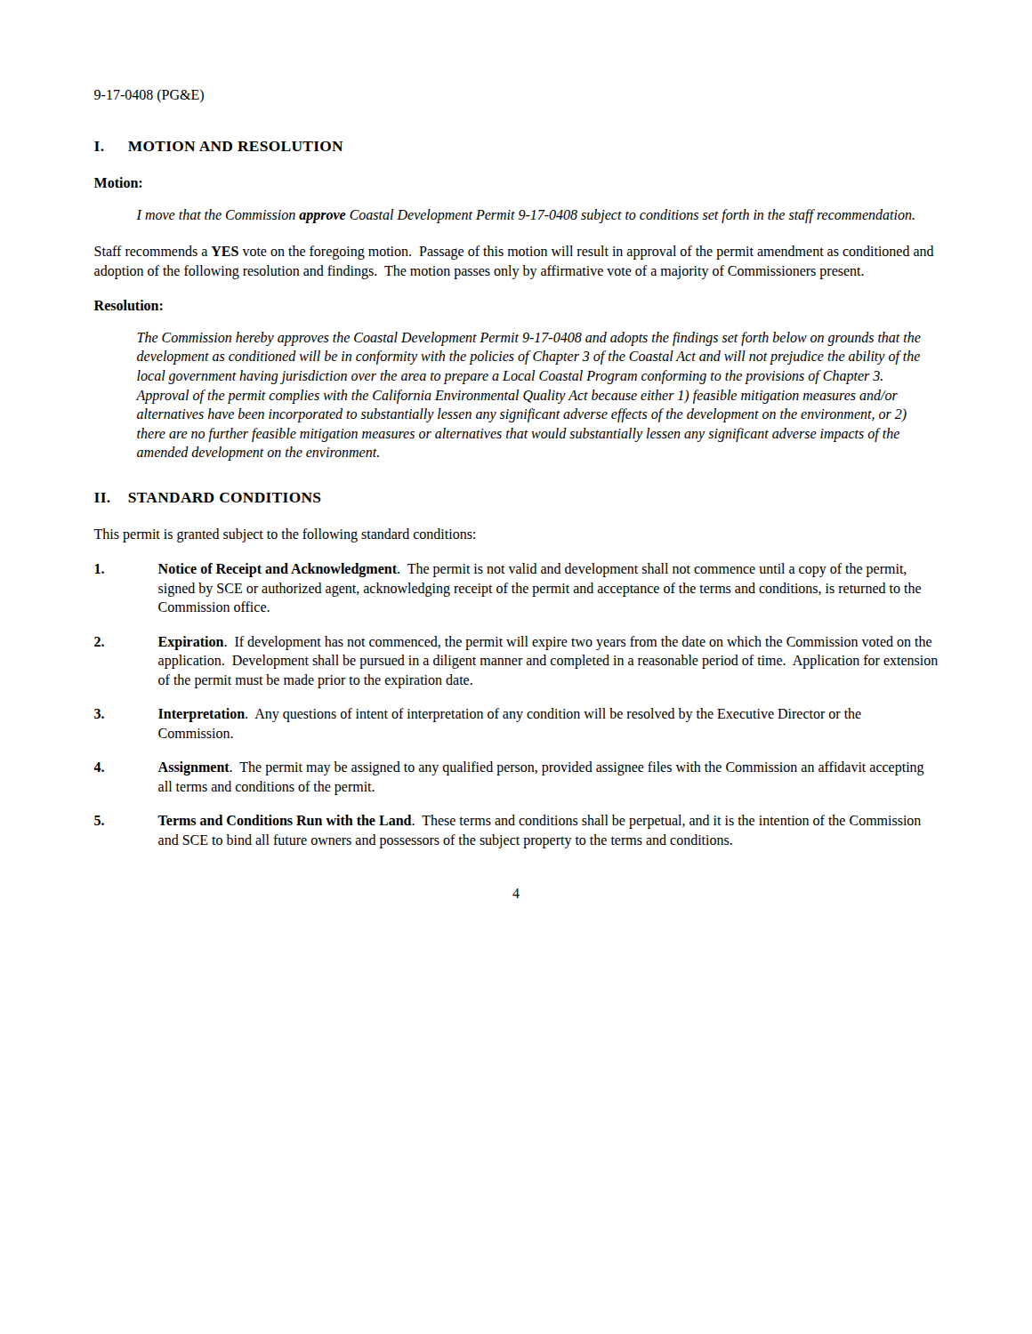9-17-0408 (PG&E)
I. MOTION AND RESOLUTION
Motion:
I move that the Commission approve Coastal Development Permit 9-17-0408 subject to conditions set forth in the staff recommendation.
Staff recommends a YES vote on the foregoing motion. Passage of this motion will result in approval of the permit amendment as conditioned and adoption of the following resolution and findings. The motion passes only by affirmative vote of a majority of Commissioners present.
Resolution:
The Commission hereby approves the Coastal Development Permit 9-17-0408 and adopts the findings set forth below on grounds that the development as conditioned will be in conformity with the policies of Chapter 3 of the Coastal Act and will not prejudice the ability of the local government having jurisdiction over the area to prepare a Local Coastal Program conforming to the provisions of Chapter 3. Approval of the permit complies with the California Environmental Quality Act because either 1) feasible mitigation measures and/or alternatives have been incorporated to substantially lessen any significant adverse effects of the development on the environment, or 2) there are no further feasible mitigation measures or alternatives that would substantially lessen any significant adverse impacts of the amended development on the environment.
II. STANDARD CONDITIONS
This permit is granted subject to the following standard conditions:
1. Notice of Receipt and Acknowledgment. The permit is not valid and development shall not commence until a copy of the permit, signed by SCE or authorized agent, acknowledging receipt of the permit and acceptance of the terms and conditions, is returned to the Commission office.
2. Expiration. If development has not commenced, the permit will expire two years from the date on which the Commission voted on the application. Development shall be pursued in a diligent manner and completed in a reasonable period of time. Application for extension of the permit must be made prior to the expiration date.
3. Interpretation. Any questions of intent of interpretation of any condition will be resolved by the Executive Director or the Commission.
4. Assignment. The permit may be assigned to any qualified person, provided assignee files with the Commission an affidavit accepting all terms and conditions of the permit.
5. Terms and Conditions Run with the Land. These terms and conditions shall be perpetual, and it is the intention of the Commission and SCE to bind all future owners and possessors of the subject property to the terms and conditions.
4